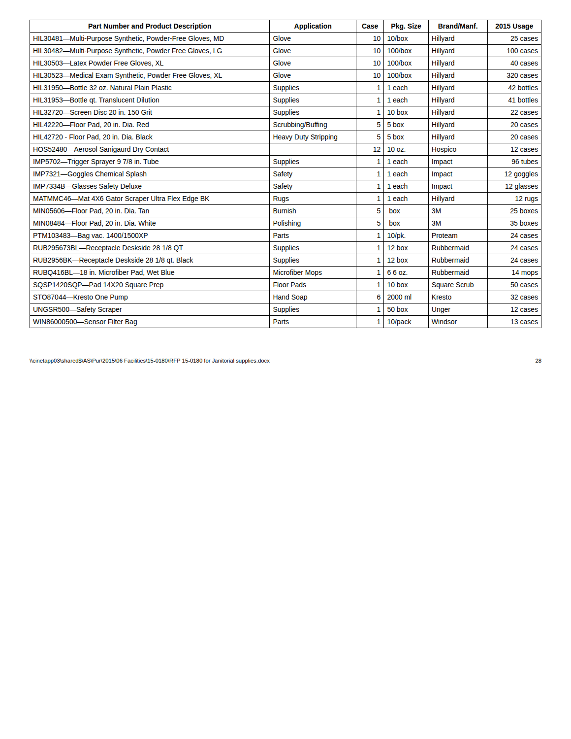| Part Number and Product Description | Application | Case | Pkg. Size | Brand/Manf. | 2015 Usage |
| --- | --- | --- | --- | --- | --- |
| HIL30481—Multi-Purpose Synthetic, Powder-Free Gloves, MD | Glove | 10 | 10/box | Hillyard | 25 cases |
| HIL30482—Multi-Purpose Synthetic, Powder Free Gloves, LG | Glove | 10 | 100/box | Hillyard | 100 cases |
| HIL30503—Latex Powder Free Gloves, XL | Glove | 10 | 100/box | Hillyard | 40 cases |
| HIL30523—Medical Exam Synthetic, Powder Free Gloves, XL | Glove | 10 | 100/box | Hillyard | 320 cases |
| HIL31950—Bottle 32 oz. Natural Plain Plastic | Supplies | 1 | 1 each | Hillyard | 42 bottles |
| HIL31953—Bottle qt. Translucent Dilution | Supplies | 1 | 1 each | Hillyard | 41 bottles |
| HIL32720—Screen Disc 20 in. 150 Grit | Supplies | 1 | 10 box | Hillyard | 22 cases |
| HIL42220—Floor Pad, 20 in. Dia. Red | Scrubbing/Buffing | 5 | 5 box | Hillyard | 20 cases |
| HIL42720 - Floor Pad, 20 in. Dia. Black | Heavy Duty Stripping | 5 | 5 box | Hillyard | 20 cases |
| HOS52480—Aerosol Sanigaurd Dry Contact | | 12 | 10 oz. | Hospico | 12 cases |
| IMP5702—Trigger Sprayer 9 7/8 in. Tube | Supplies | 1 | 1 each | Impact | 96 tubes |
| IMP7321—Goggles Chemical Splash | Safety | 1 | 1 each | Impact | 12 goggles |
| IMP7334B—Glasses Safety Deluxe | Safety | 1 | 1 each | Impact | 12 glasses |
| MATMMC46—Mat 4X6 Gator Scraper Ultra Flex Edge BK | Rugs | 1 | 1 each | Hillyard | 12 rugs |
| MIN05606—Floor Pad, 20 in. Dia. Tan | Burnish | 5 | box | 3M | 25 boxes |
| MIN08484—Floor Pad, 20 in. Dia. White | Polishing | 5 | box | 3M | 35 boxes |
| PTM103483—Bag vac. 1400/1500XP | Parts | 1 | 10/pk. | Proteam | 24 cases |
| RUB295673BL—Receptacle Deskside 28 1/8 QT | Supplies | 1 | 12 box | Rubbermaid | 24 cases |
| RUB2956BK—Receptacle Deskside 28 1/8 qt. Black | Supplies | 1 | 12 box | Rubbermaid | 24 cases |
| RUBQ416BL—18 in. Microfiber Pad, Wet Blue | Microfiber Mops | 1 | 6 6 oz. | Rubbermaid | 14 mops |
| SQSP1420SQP—Pad 14X20 Square Prep | Floor Pads | 1 | 10 box | Square Scrub | 50 cases |
| STO87044—Kresto One Pump | Hand Soap | 6 | 2000 ml | Kresto | 32 cases |
| UNGSR500—Safety Scraper | Supplies | 1 | 50 box | Unger | 12 cases |
| WIN86000500—Sensor Filter Bag | Parts | 1 | 10/pack | Windsor | 13 cases |
\\cinetapp03\shared$\AS\Pur\2015\06 Facilities\15-0180\RFP 15-0180 for Janitorial supplies.docx 28